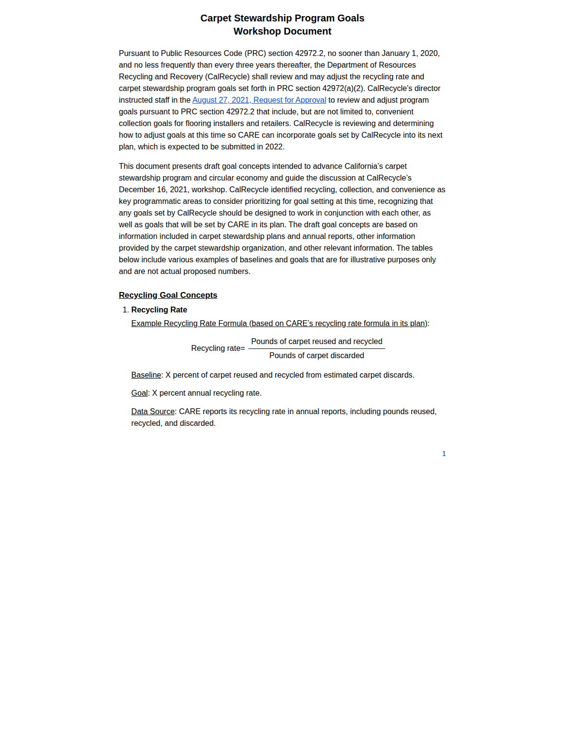Carpet Stewardship Program GoalsWorkshop Document
Pursuant to Public Resources Code (PRC) section 42972.2, no sooner than January 1, 2020, and no less frequently than every three years thereafter, the Department of Resources Recycling and Recovery (CalRecycle) shall review and may adjust the recycling rate and carpet stewardship program goals set forth in PRC section 42972(a)(2). CalRecycle's director instructed staff in the August 27, 2021, Request for Approval to review and adjust program goals pursuant to PRC section 42972.2 that include, but are not limited to, convenient collection goals for flooring installers and retailers. CalRecycle is reviewing and determining how to adjust goals at this time so CARE can incorporate goals set by CalRecycle into its next plan, which is expected to be submitted in 2022.
This document presents draft goal concepts intended to advance California’s carpet stewardship program and circular economy and guide the discussion at CalRecycle’s December 16, 2021, workshop. CalRecycle identified recycling, collection, and convenience as key programmatic areas to consider prioritizing for goal setting at this time, recognizing that any goals set by CalRecycle should be designed to work in conjunction with each other, as well as goals that will be set by CARE in its plan. The draft goal concepts are based on information included in carpet stewardship plans and annual reports, other information provided by the carpet stewardship organization, and other relevant information. The tables below include various examples of baselines and goals that are for illustrative purposes only and are not actual proposed numbers.
Recycling Goal Concepts
Recycling Rate
Example Recycling Rate Formula (based on CARE’s recycling rate formula in its plan):
Recycling rate= Pounds of carpet reused and recycled Pounds of carpet discarded
Baseline: X percent of carpet reused and recycled from estimated carpet discards.
Goal: X percent annual recycling rate.
Data Source: CARE reports its recycling rate in annual reports, including pounds reused, recycled, and discarded.
1